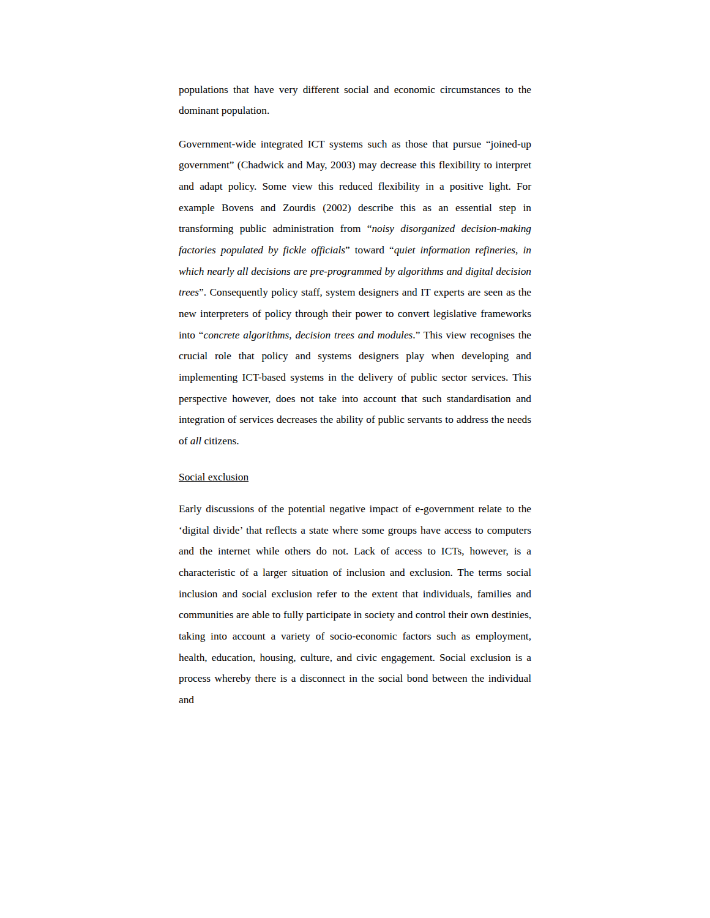populations that have very different social and economic circumstances to the dominant population.
Government-wide integrated ICT systems such as those that pursue “joined-up government” (Chadwick and May, 2003) may decrease this flexibility to interpret and adapt policy. Some view this reduced flexibility in a positive light. For example Bovens and Zourdis (2002) describe this as an essential step in transforming public administration from “noisy disorganized decision-making factories populated by fickle officials” toward “quiet information refineries, in which nearly all decisions are pre-programmed by algorithms and digital decision trees”. Consequently policy staff, system designers and IT experts are seen as the new interpreters of policy through their power to convert legislative frameworks into “concrete algorithms, decision trees and modules.” This view recognises the crucial role that policy and systems designers play when developing and implementing ICT-based systems in the delivery of public sector services. This perspective however, does not take into account that such standardisation and integration of services decreases the ability of public servants to address the needs of all citizens.
Social exclusion
Early discussions of the potential negative impact of e-government relate to the ‘digital divide’ that reflects a state where some groups have access to computers and the internet while others do not. Lack of access to ICTs, however, is a characteristic of a larger situation of inclusion and exclusion. The terms social inclusion and social exclusion refer to the extent that individuals, families and communities are able to fully participate in society and control their own destinies, taking into account a variety of socio-economic factors such as employment, health, education, housing, culture, and civic engagement. Social exclusion is a process whereby there is a disconnect in the social bond between the individual and